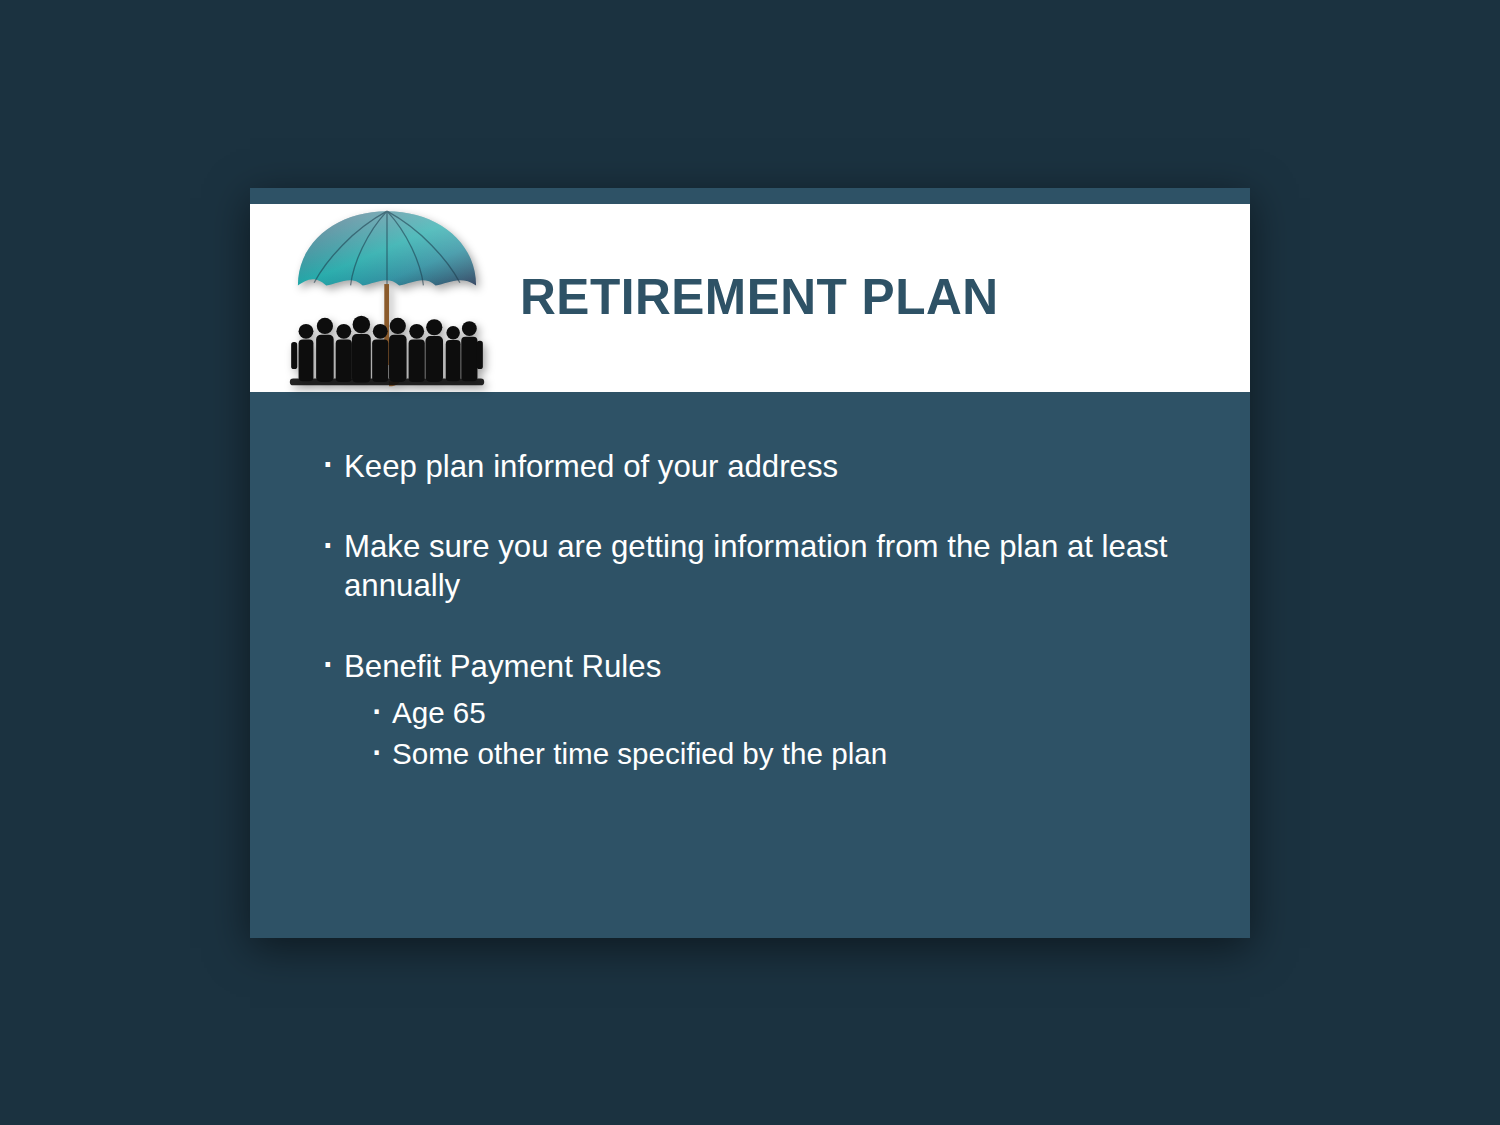RETIREMENT PLAN
Keep plan informed of your address
Make sure you are getting information from the plan at least annually
Benefit Payment Rules
Age 65
Some other time specified by the plan